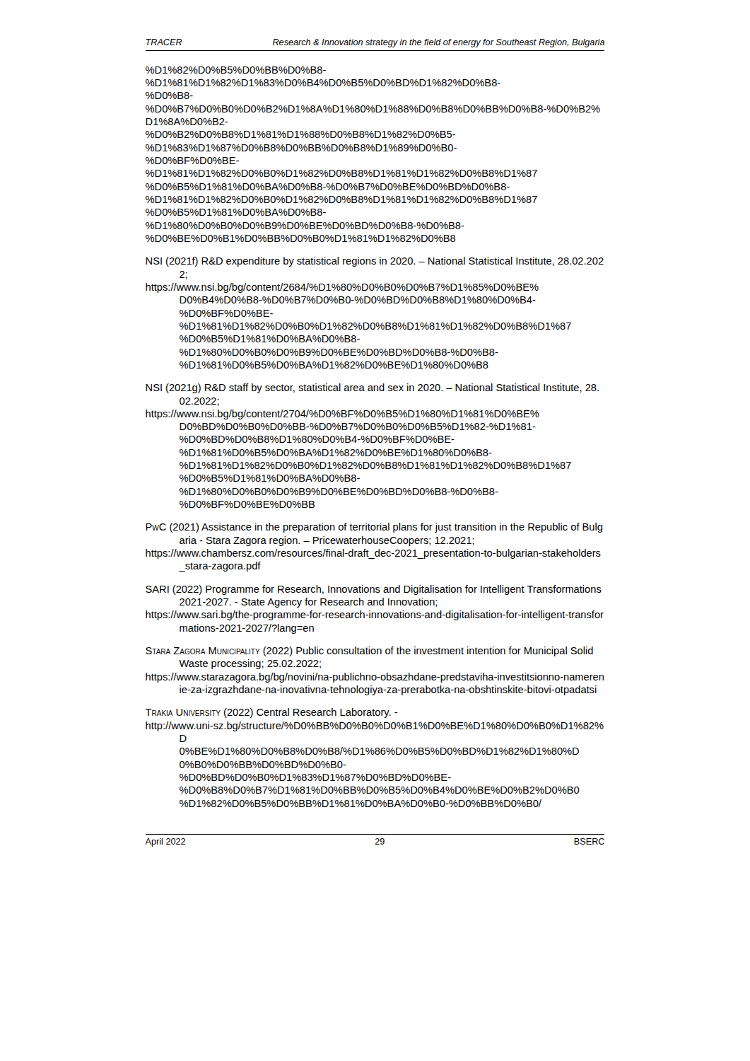TRACER
Research & Innovation strategy in the field of energy for Southeast Region, Bulgaria
%D1%82%D0%B5%D0%BB%D0%B8-
%D1%81%D1%82%D1%83%D0%B4%D0%B5%D0%BD%D1%82%D0%B8-
%D0%B8-
%D0%B7%D0%B0%D0%B2%D1%8A%D1%80%D1%88%D0%B8%D0%BB%D0%B8-%D0%B2%D1%8A%D0%B2-
%D0%B2%D0%B8%D1%81%D1%88%D0%B8%D1%82%D0%B5-
%D1%83%D1%87%D0%B8%D0%BB%D0%B8%D1%89%D0%B0-
%D0%BF%D0%BE-
%D1%81%D1%82%D0%B0%D1%82%D0%B8%D1%81%D1%82%D0%B8%D1%87
%D0%B5%D1%81%D0%BA%D0%B8-%D0%B7%D0%BE%D0%BD%D0%B8-
%D1%81%D1%82%D0%B0%D1%82%D0%B8%D1%81%D1%82%D0%B8%D1%87
%D0%B5%D1%81%D0%BA%D0%B8-
%D1%80%D0%B0%D0%B9%D0%BE%D0%BD%D0%B8-%D0%B8-
%D0%BE%D0%B1%D0%BB%D0%B0%D1%81%D1%82%D0%B8
NSI (2021f) R&D expenditure by statistical regions in 2020. – National Statistical Institute, 28.02.2022;
https://www.nsi.bg/bg/content/2684/%D1%80%D0%B0%D0%B7%D1%85%D0%BE%
D0%B4%D0%B8-%D0%B7%D0%B0-%D0%BD%D0%B8%D1%80%D0%B4-
%D0%BF%D0%BE-
%D1%81%D1%82%D0%B0%D1%82%D0%B8%D1%81%D1%82%D0%B8%D1%87
%D0%B5%D1%81%D0%BA%D0%B8-
%D1%80%D0%B0%D0%B9%D0%BE%D0%BD%D0%B8-%D0%B8-
%D1%81%D0%B5%D0%BA%D1%82%D0%BE%D1%80%D0%B8
NSI (2021g) R&D staff by sector, statistical area and sex in 2020. – National Statistical Institute, 28.02.2022;
https://www.nsi.bg/bg/content/2704/%D0%BF%D0%B5%D1%80%D1%81%D0%BE%
D0%BD%D0%B0%D0%BB-%D0%B7%D0%B0%D0%B5%D1%82-%D1%81-
%D0%BD%D0%B8%D1%80%D0%B4-%D0%BF%D0%BE-
%D1%81%D0%B5%D0%BA%D1%82%D0%BE%D1%80%D0%B8-
%D1%81%D1%82%D0%B0%D1%82%D0%B8%D1%81%D1%82%D0%B8%D1%87
%D0%B5%D1%81%D0%BA%D0%B8-
%D1%80%D0%B0%D0%B9%D0%BE%D0%BD%D0%B8-%D0%B8-
%D0%BF%D0%BE%D0%BB
Pw C (2021) Assistance in the preparation of territorial plans for just transition in the Republic of Bulgaria - Stara Zagora region. – PricewaterhouseCoopers; 12.2021;
https://www.chambersz.com/resources/final-draft_dec-2021_presentation-to-bulgarian-stakeholders_stara-zagora.pdf
SARI (2022) Programme for Research, Innovations and Digitalisation for Intelligent Transformations 2021-2027. - State Agency for Research and Innovation;
https://www.sari.bg/the-programme-for-research-innovations-and-digitalisation-for-intelligent-transformations-2021-2027/?lang=en
Stara Zagora Municipality (2022) Public consultation of the investment intention for Municipal Solid Waste processing; 25.02.2022;
https://www.starazagora.bg/bg/novini/na-publichno-obsazhdane-predstaviha-investitsionno-namerenie-za-izgrazhdane-na-inovativna-tehnologiya-za-prerabotka-na-obshtinskite-bitovi-otpadatsi
Trakia University (2022) Central Research Laboratory. - http://www.uni-sz.bg/structure/%D0%BB%D0%B0%D0%B1%D0%BE%D1%80%D0%B0%D1%82%D
0%BE%D1%80%D0%B8%D0%B8/%D1%86%D0%B5%D0%BD%D1%82%D1%80%D
0%B0%D0%BB%D0%BD%D0%B0-
%D0%BD%D0%B0%D1%83%D1%87%D0%BD%D0%BE-
%D0%B8%D0%B7%D1%81%D0%BB%D0%B5%D0%B4%D0%BE%D0%B2%D0%B0
%D1%82%D0%B5%D0%BB%D1%81%D0%BA%D0%B0-%D0%BB%D0%B0/
April 2022
29
BSERC